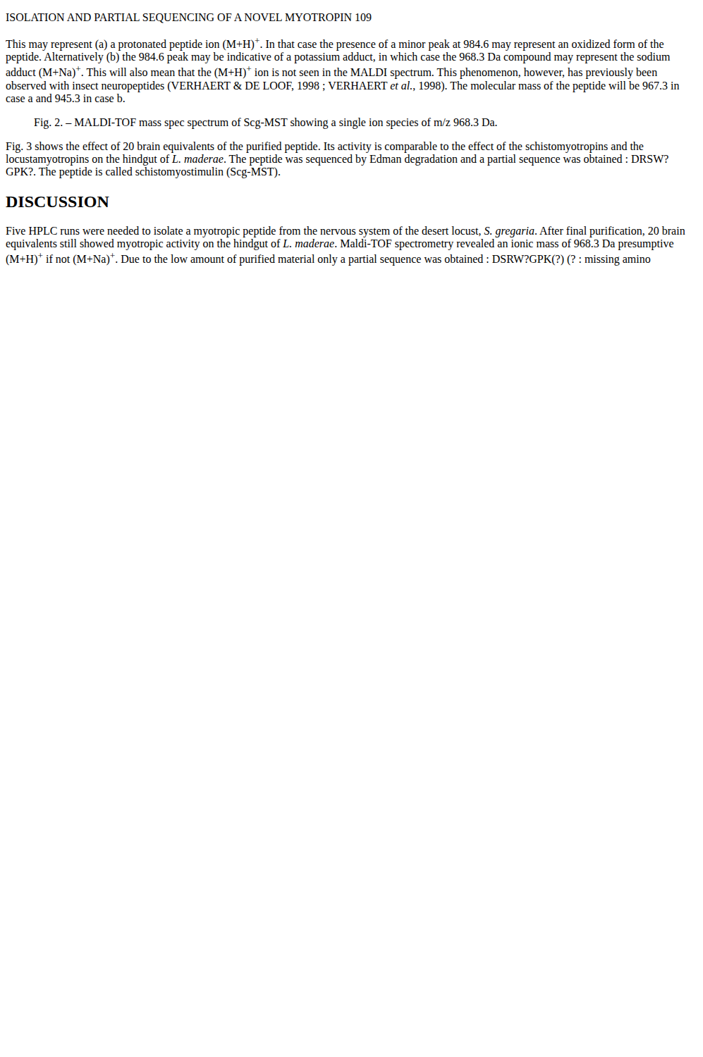ISOLATION AND PARTIAL SEQUENCING OF A NOVEL MYOTROPIN 109
This may represent (a) a protonated peptide ion (M+H)+. In that case the presence of a minor peak at 984.6 may represent an oxidized form of the peptide. Alternatively (b) the 984.6 peak may be indicative of a potassium adduct, in which case the 968.3 Da compound may represent the sodium adduct (M+Na)+. This will also mean that the (M+H)+ ion is not seen in the MALDI spectrum. This phenomenon, however, has previously been observed with insect neuropeptides (VERHAERT & DE LOOF, 1998 ; VERHAERT et al., 1998). The molecular mass of the peptide will be 967.3 in case a and 945.3 in case b.
Fig. 2. – MALDI-TOF mass spec spectrum of Scg-MST showing a single ion species of m/z 968.3 Da.
Fig. 3 shows the effect of 20 brain equivalents of the purified peptide. Its activity is comparable to the effect of the schistomyotropins and the locustamyotropins on the hindgut of L. maderae. The peptide was sequenced by Edman degradation and a partial sequence was obtained : DRSW?GPK?. The peptide is called schistomyostimulin (Scg-MST).
DISCUSSION
Five HPLC runs were needed to isolate a myotropic peptide from the nervous system of the desert locust, S. gregaria. After final purification, 20 brain equivalents still showed myotropic activity on the hindgut of L. maderae. Maldi-TOF spectrometry revealed an ionic mass of 968.3 Da presumptive (M+H)+ if not (M+Na)+. Due to the low amount of purified material only a partial sequence was obtained : DSRW?GPK(?) (? : missing amino